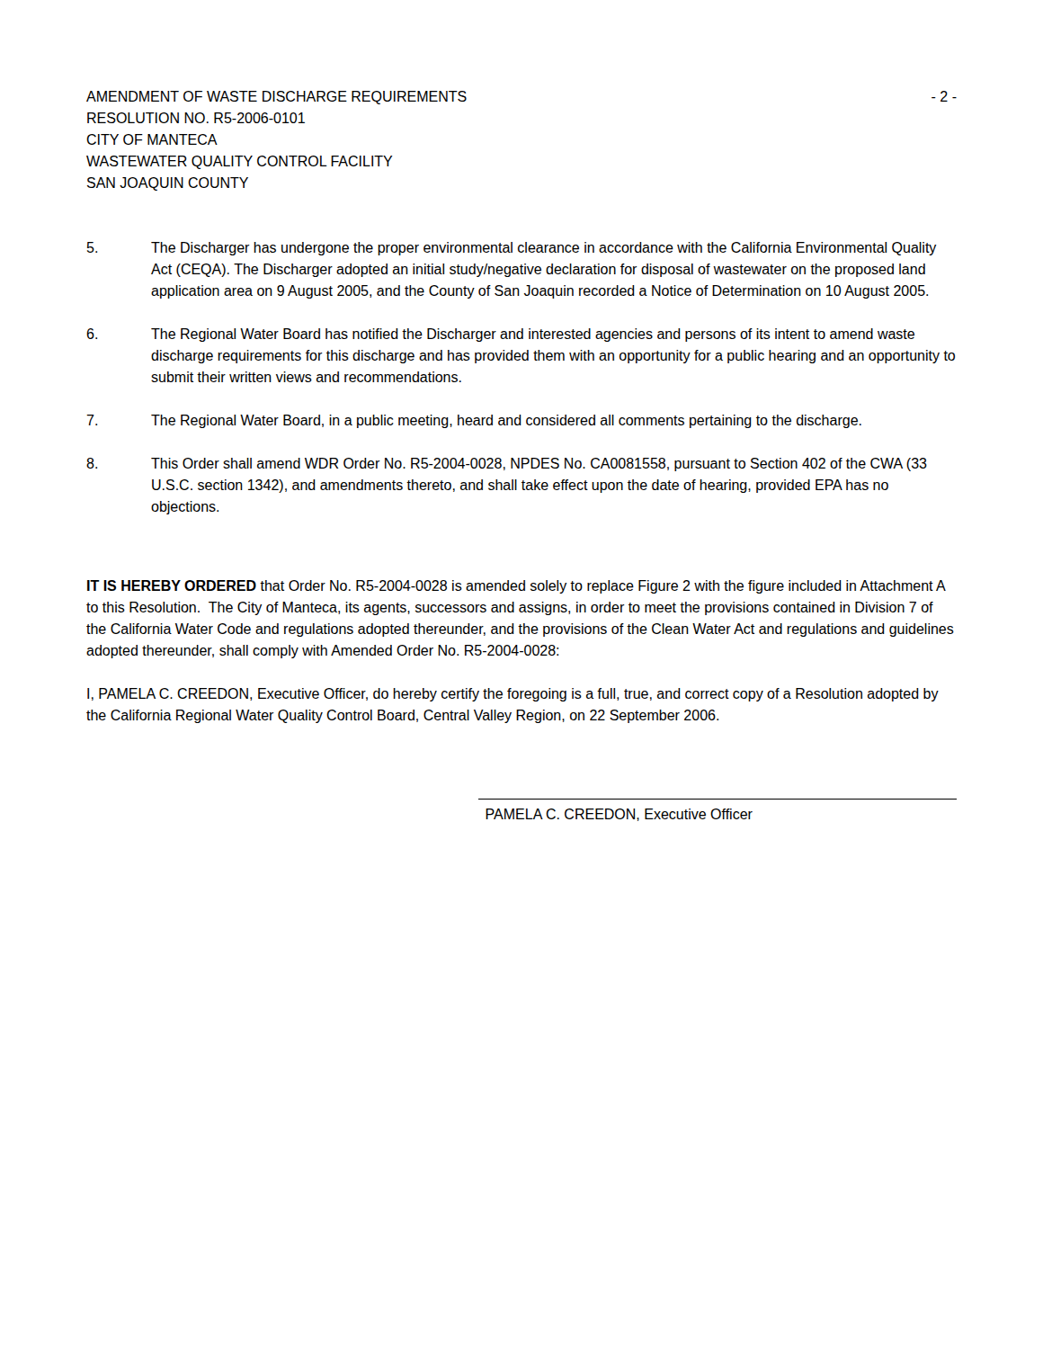Amendment of Waste Discharge Requirements - 2 -
Resolution No. R5-2006-0101
City of Manteca
Wastewater Quality Control Facility
San Joaquin County
5. The Discharger has undergone the proper environmental clearance in accordance with the California Environmental Quality Act (CEQA). The Discharger adopted an initial study/negative declaration for disposal of wastewater on the proposed land application area on 9 August 2005, and the County of San Joaquin recorded a Notice of Determination on 10 August 2005.
6. The Regional Water Board has notified the Discharger and interested agencies and persons of its intent to amend waste discharge requirements for this discharge and has provided them with an opportunity for a public hearing and an opportunity to submit their written views and recommendations.
7. The Regional Water Board, in a public meeting, heard and considered all comments pertaining to the discharge.
8. This Order shall amend WDR Order No. R5-2004-0028, NPDES No. CA0081558, pursuant to Section 402 of the CWA (33 U.S.C. section 1342), and amendments thereto, and shall take effect upon the date of hearing, provided EPA has no objections.
IT IS HEREBY ORDERED that Order No. R5-2004-0028 is amended solely to replace Figure 2 with the figure included in Attachment A to this Resolution. The City of Manteca, its agents, successors and assigns, in order to meet the provisions contained in Division 7 of the California Water Code and regulations adopted thereunder, and the provisions of the Clean Water Act and regulations and guidelines adopted thereunder, shall comply with Amended Order No. R5-2004-0028:
I, PAMELA C. CREEDON, Executive Officer, do hereby certify the foregoing is a full, true, and correct copy of a Resolution adopted by the California Regional Water Quality Control Board, Central Valley Region, on 22 September 2006.
PAMELA C. CREEDON, Executive Officer